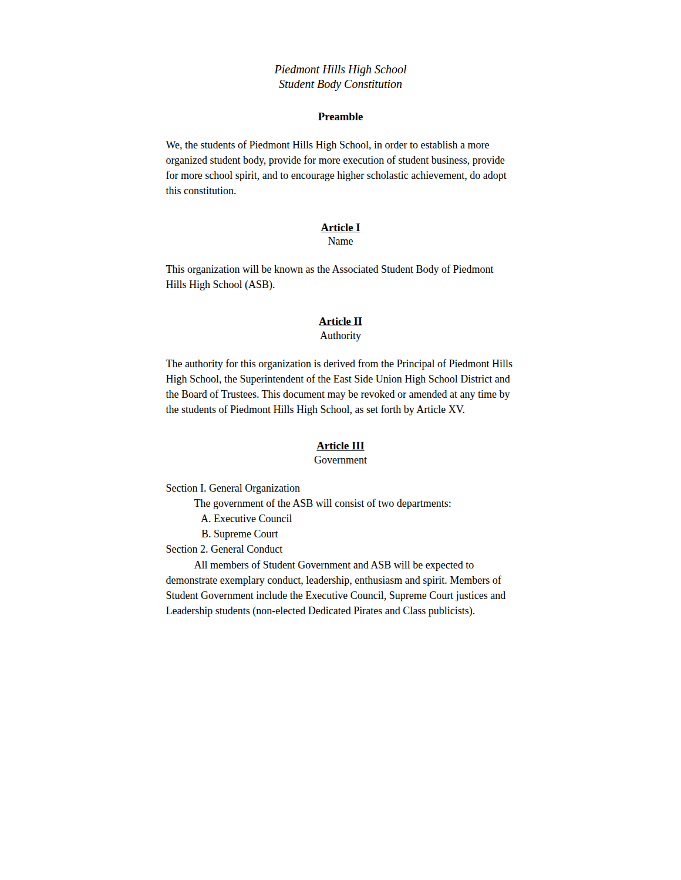Piedmont Hills High School
Student Body Constitution
Preamble
We, the students of Piedmont Hills High School, in order to establish a more organized student body, provide for more execution of student business, provide for more school spirit, and to encourage higher scholastic achievement, do adopt this constitution.
Article I Name
This organization will be known as the Associated Student Body of Piedmont Hills High School (ASB).
Article II Authority
The authority for this organization is derived from the Principal of Piedmont Hills High School, the Superintendent of the East Side Union High School District and the Board of Trustees. This document may be revoked or amended at any time by the students of Piedmont Hills High School, as set forth by Article XV.
Article III Government
Section I. General Organization
The government of the ASB will consist of two departments:
Executive Council
Supreme Court
Section 2. General Conduct
All members of Student Government and ASB will be expected to demonstrate exemplary conduct, leadership, enthusiasm and spirit. Members of Student Government include the Executive Council, Supreme Court justices and Leadership students (non-elected Dedicated Pirates and Class publicists).